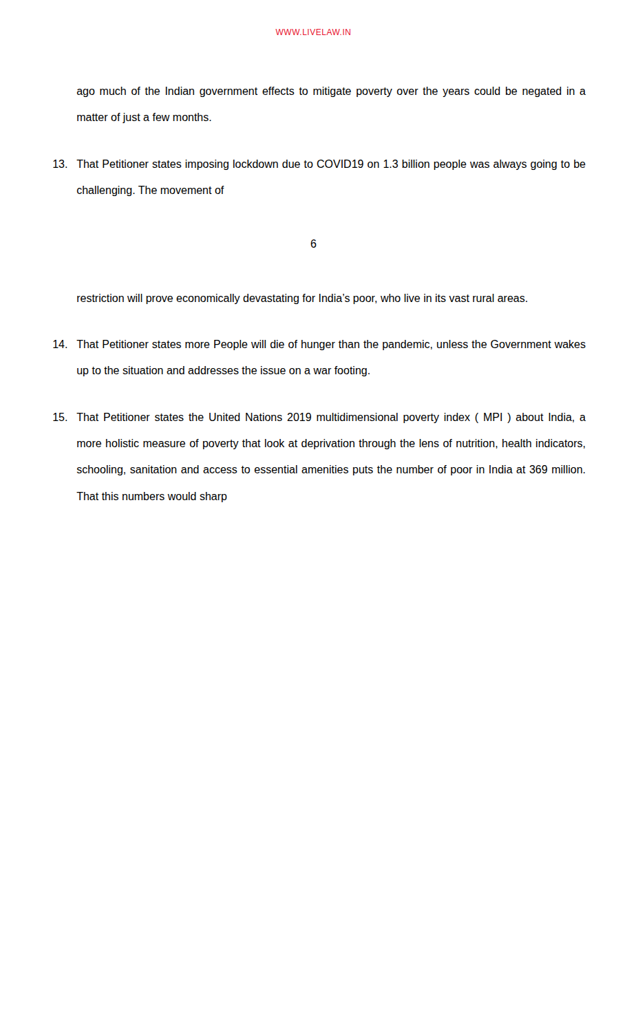WWW.LIVELAW.IN
ago much of the Indian government effects to mitigate poverty over the years could be negated in a matter of just a few months.
13. That Petitioner states imposing lockdown due to COVID19 on 1.3 billion people was always going to be challenging. The movement of
6
restriction will prove economically devastating for India’s poor, who live in its vast rural areas.
14. That Petitioner states more People will die of hunger than the pandemic, unless the Government wakes up to the situation and addresses the issue on a war footing.
15. That Petitioner states the United Nations 2019 multidimensional poverty index ( MPI ) about India, a more holistic measure of poverty that look at deprivation through the lens of nutrition, health indicators, schooling, sanitation and access to essential amenities puts the number of poor in India at 369 million. That this numbers would sharp